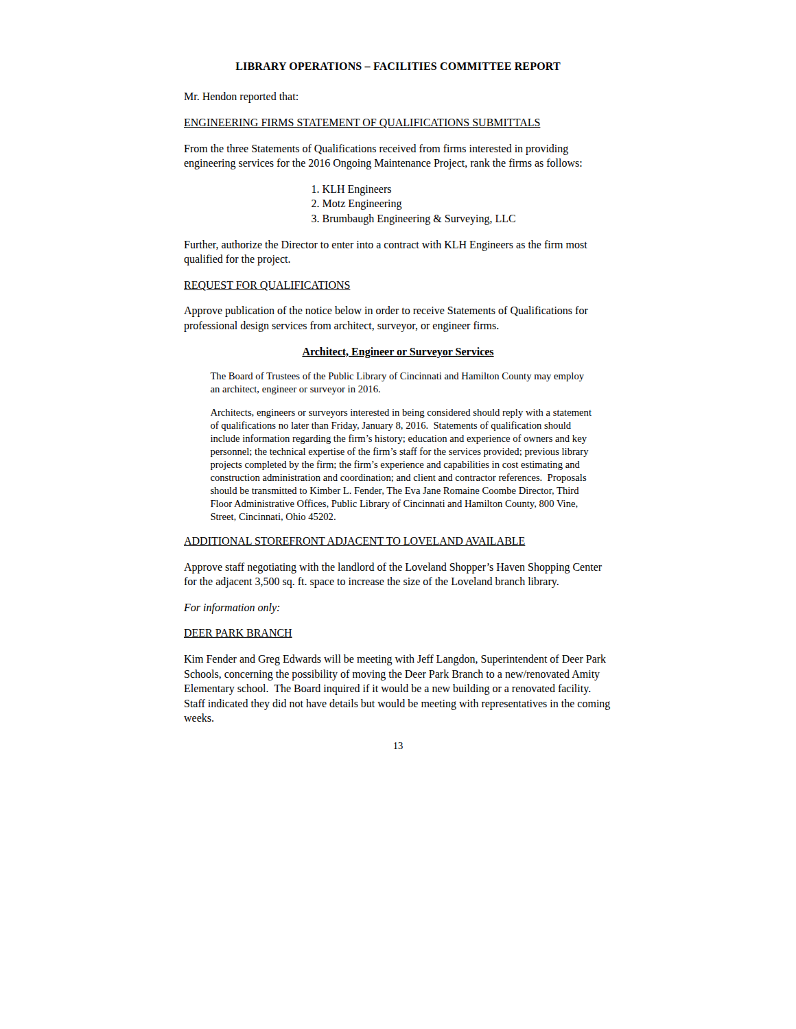LIBRARY OPERATIONS – FACILITIES COMMITTEE REPORT
Mr. Hendon reported that:
ENGINEERING FIRMS STATEMENT OF QUALIFICATIONS SUBMITTALS
From the three Statements of Qualifications received from firms interested in providing engineering services for the 2016 Ongoing Maintenance Project, rank the firms as follows:
KLH Engineers
Motz Engineering
Brumbaugh Engineering & Surveying, LLC
Further, authorize the Director to enter into a contract with KLH Engineers as the firm most qualified for the project.
REQUEST FOR QUALIFICATIONS
Approve publication of the notice below in order to receive Statements of Qualifications for professional design services from architect, surveyor, or engineer firms.
Architect, Engineer or Surveyor Services
The Board of Trustees of the Public Library of Cincinnati and Hamilton County may employ an architect, engineer or surveyor in 2016.
Architects, engineers or surveyors interested in being considered should reply with a statement of qualifications no later than Friday, January 8, 2016. Statements of qualification should include information regarding the firm’s history; education and experience of owners and key personnel; the technical expertise of the firm’s staff for the services provided; previous library projects completed by the firm; the firm’s experience and capabilities in cost estimating and construction administration and coordination; and client and contractor references. Proposals should be transmitted to Kimber L. Fender, The Eva Jane Romaine Coombe Director, Third Floor Administrative Offices, Public Library of Cincinnati and Hamilton County, 800 Vine, Street, Cincinnati, Ohio 45202.
ADDITIONAL STOREFRONT ADJACENT TO LOVELAND AVAILABLE
Approve staff negotiating with the landlord of the Loveland Shopper’s Haven Shopping Center for the adjacent 3,500 sq. ft. space to increase the size of the Loveland branch library.
For information only:
DEER PARK BRANCH
Kim Fender and Greg Edwards will be meeting with Jeff Langdon, Superintendent of Deer Park Schools, concerning the possibility of moving the Deer Park Branch to a new/renovated Amity Elementary school. The Board inquired if it would be a new building or a renovated facility. Staff indicated they did not have details but would be meeting with representatives in the coming weeks.
13